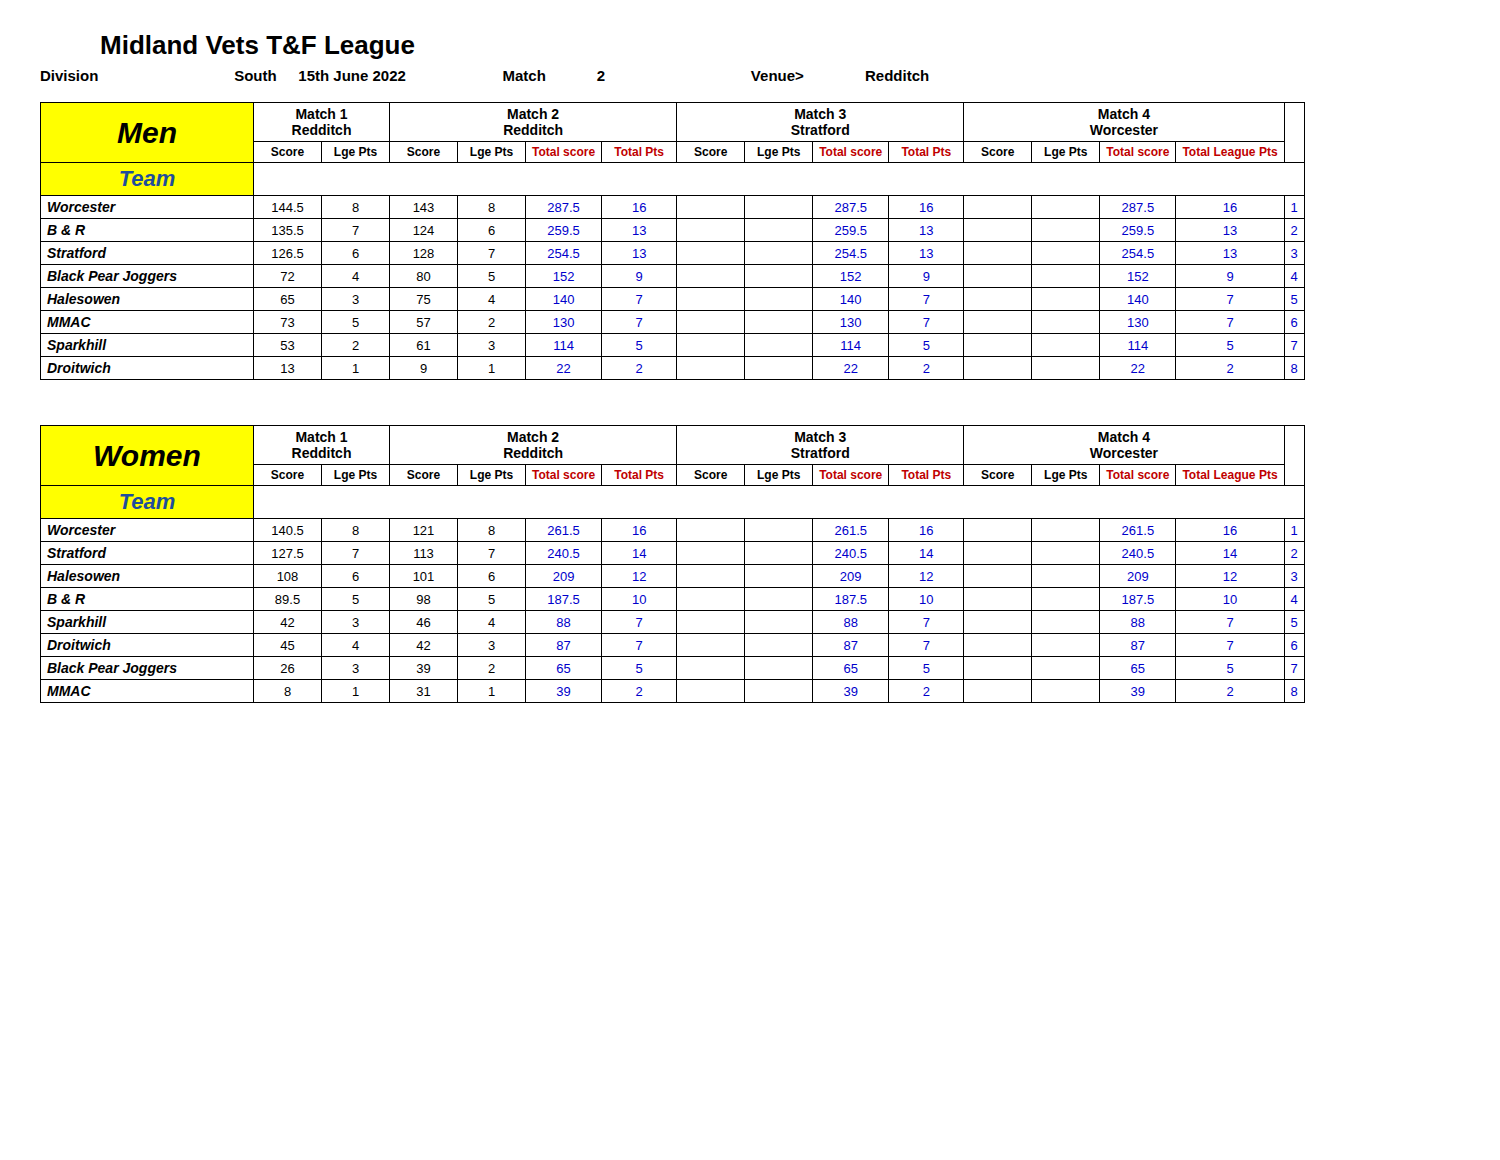Midland Vets T&F League
Division South 15th June 2022 Match 2 Venue> Redditch
| Men | Match 1 Redditch | Match 2 Redditch | Match 3 Stratford | Match 4 Worcester | |
| Score | Lge Pts | Score | Lge Pts | Total score | Total Pts | Score | Lge Pts | Total score | Total Pts | Score | Lge Pts | Total score | Total League Pts |
| Team | |
| Worcester | 144.5 | 8 | 143 | 8 | 287.5 | 16 | | | 287.5 | 16 | | | 287.5 | 16 | 1 |
| B & R | 135.5 | 7 | 124 | 6 | 259.5 | 13 | | | 259.5 | 13 | | | 259.5 | 13 | 2 |
| Stratford | 126.5 | 6 | 128 | 7 | 254.5 | 13 | | | 254.5 | 13 | | | 254.5 | 13 | 3 |
| Black Pear Joggers | 72 | 4 | 80 | 5 | 152 | 9 | | | 152 | 9 | | | 152 | 9 | 4 |
| Halesowen | 65 | 3 | 75 | 4 | 140 | 7 | | | 140 | 7 | | | 140 | 7 | 5 |
| MMAC | 73 | 5 | 57 | 2 | 130 | 7 | | | 130 | 7 | | | 130 | 7 | 6 |
| Sparkhill | 53 | 2 | 61 | 3 | 114 | 5 | | | 114 | 5 | | | 114 | 5 | 7 |
| Droitwich | 13 | 1 | 9 | 1 | 22 | 2 | | | 22 | 2 | | | 22 | 2 | 8 |
| Women | Match 1 Redditch | Match 2 Redditch | Match 3 Stratford | Match 4 Worcester | |
| Score | Lge Pts | Score | Lge Pts | Total score | Total Pts | Score | Lge Pts | Total score | Total Pts | Score | Lge Pts | Total score | Total League Pts |
| Team | |
| Worcester | 140.5 | 8 | 121 | 8 | 261.5 | 16 | | | 261.5 | 16 | | | 261.5 | 16 | 1 |
| Stratford | 127.5 | 7 | 113 | 7 | 240.5 | 14 | | | 240.5 | 14 | | | 240.5 | 14 | 2 |
| Halesowen | 108 | 6 | 101 | 6 | 209 | 12 | | | 209 | 12 | | | 209 | 12 | 3 |
| B & R | 89.5 | 5 | 98 | 5 | 187.5 | 10 | | | 187.5 | 10 | | | 187.5 | 10 | 4 |
| Sparkhill | 42 | 3 | 46 | 4 | 88 | 7 | | | 88 | 7 | | | 88 | 7 | 5 |
| Droitwich | 45 | 4 | 42 | 3 | 87 | 7 | | | 87 | 7 | | | 87 | 7 | 6 |
| Black Pear Joggers | 26 | 3 | 39 | 2 | 65 | 5 | | | 65 | 5 | | | 65 | 5 | 7 |
| MMAC | 8 | 1 | 31 | 1 | 39 | 2 | | | 39 | 2 | | | 39 | 2 | 8 |